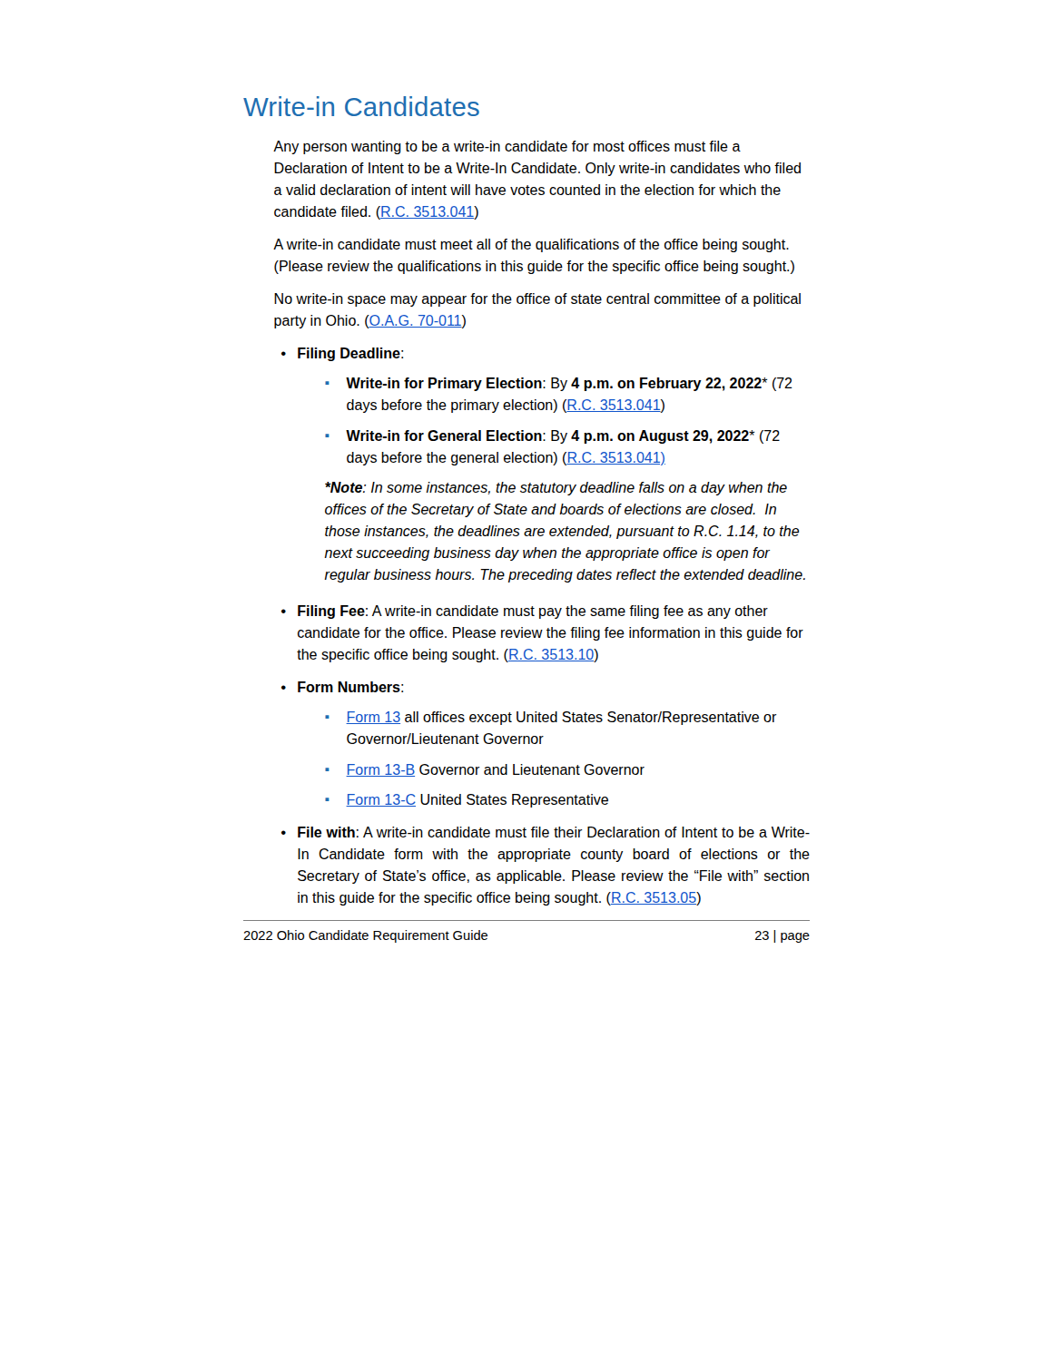Write-in Candidates
Any person wanting to be a write-in candidate for most offices must file a Declaration of Intent to be a Write-In Candidate. Only write-in candidates who filed a valid declaration of intent will have votes counted in the election for which the candidate filed. (R.C. 3513.041)
A write-in candidate must meet all of the qualifications of the office being sought. (Please review the qualifications in this guide for the specific office being sought.)
No write-in space may appear for the office of state central committee of a political party in Ohio. (O.A.G. 70-011)
Filing Deadline:
Write-in for Primary Election: By 4 p.m. on February 22, 2022* (72 days before the primary election) (R.C. 3513.041)
Write-in for General Election: By 4 p.m. on August 29, 2022* (72 days before the general election) (R.C. 3513.041)
*Note: In some instances, the statutory deadline falls on a day when the offices of the Secretary of State and boards of elections are closed. In those instances, the deadlines are extended, pursuant to R.C. 1.14, to the next succeeding business day when the appropriate office is open for regular business hours. The preceding dates reflect the extended deadline.
Filing Fee: A write-in candidate must pay the same filing fee as any other candidate for the office. Please review the filing fee information in this guide for the specific office being sought. (R.C. 3513.10)
Form Numbers:
Form 13 all offices except United States Senator/Representative or Governor/Lieutenant Governor
Form 13-B Governor and Lieutenant Governor
Form 13-C United States Representative
File with: A write-in candidate must file their Declaration of Intent to be a Write-In Candidate form with the appropriate county board of elections or the Secretary of State’s office, as applicable. Please review the “File with” section in this guide for the specific office being sought. (R.C. 3513.05)
2022 Ohio Candidate Requirement Guide 23 | page